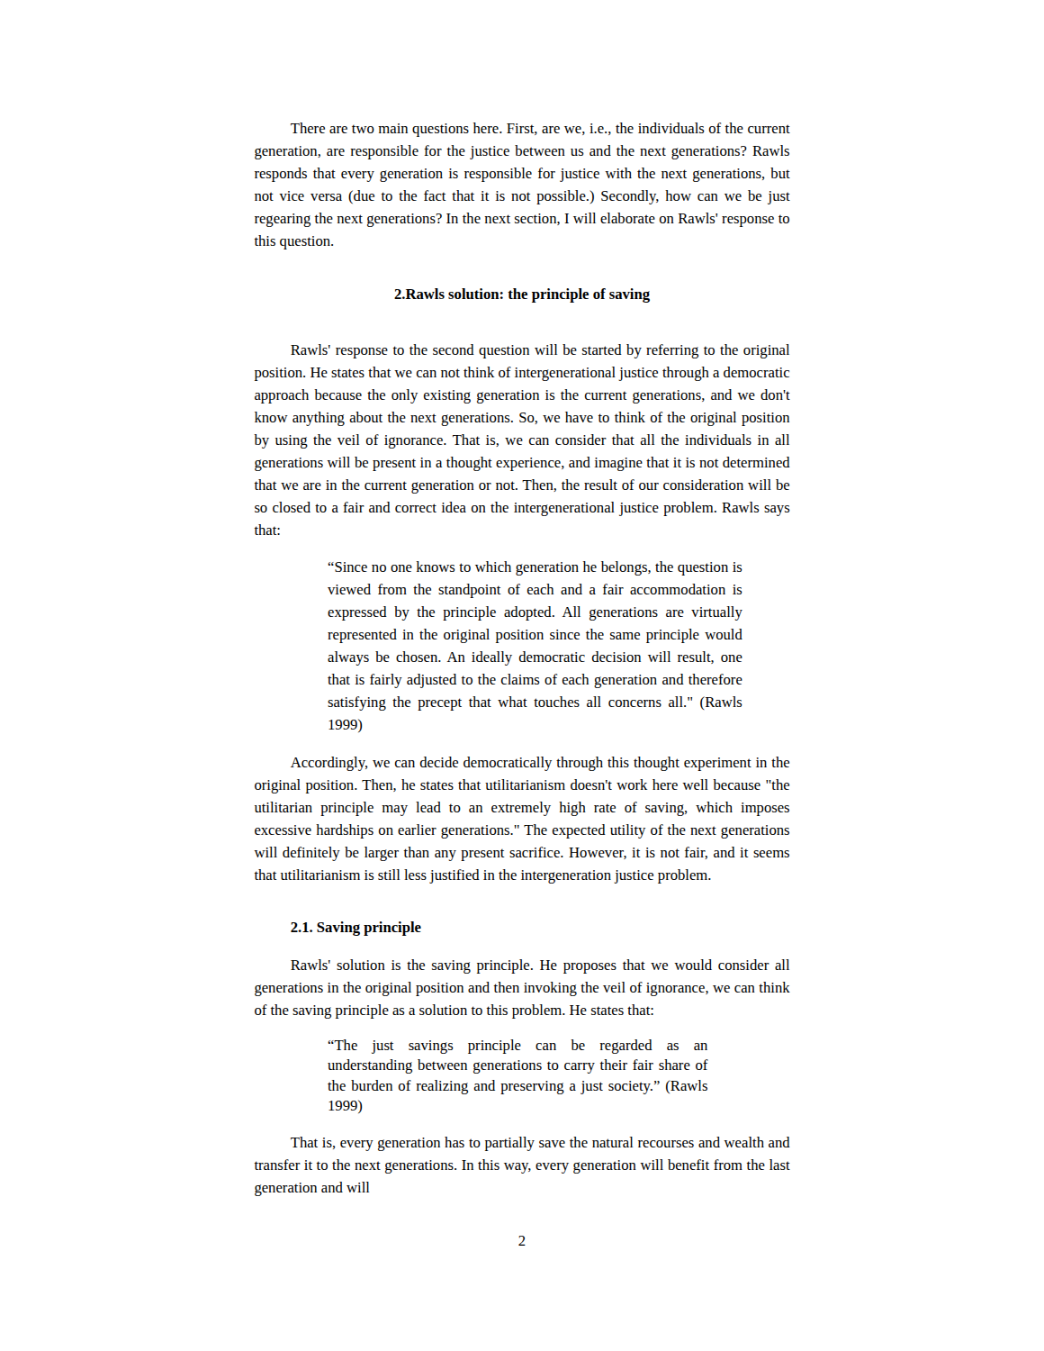There are two main questions here. First, are we, i.e., the individuals of the current generation, are responsible for the justice between us and the next generations? Rawls responds that every generation is responsible for justice with the next generations, but not vice versa (due to the fact that it is not possible.) Secondly, how can we be just regearing the next generations? In the next section, I will elaborate on Rawls' response to this question.
2.Rawls solution: the principle of saving
Rawls' response to the second question will be started by referring to the original position. He states that we can not think of intergenerational justice through a democratic approach because the only existing generation is the current generations, and we don't know anything about the next generations. So, we have to think of the original position by using the veil of ignorance. That is, we can consider that all the individuals in all generations will be present in a thought experience, and imagine that it is not determined that we are in the current generation or not. Then, the result of our consideration will be so closed to a fair and correct idea on the intergenerational justice problem. Rawls says that:
“Since no one knows to which generation he belongs, the question is viewed from the standpoint of each and a fair accommodation is expressed by the principle adopted. All generations are virtually represented in the original position since the same principle would always be chosen. An ideally democratic decision will result, one that is fairly adjusted to the claims of each generation and therefore satisfying the precept that what touches all concerns all." (Rawls 1999)
Accordingly, we can decide democratically through this thought experiment in the original position. Then, he states that utilitarianism doesn't work here well because "the utilitarian principle may lead to an extremely high rate of saving, which imposes excessive hardships on earlier generations." The expected utility of the next generations will definitely be larger than any present sacrifice. However, it is not fair, and it seems that utilitarianism is still less justified in the intergeneration justice problem.
2.1. Saving principle
Rawls' solution is the saving principle. He proposes that we would consider all generations in the original position and then invoking the veil of ignorance, we can think of the saving principle as a solution to this problem. He states that:
“The just savings principle can be regarded as an understanding between generations to carry their fair share of the burden of realizing and preserving a just society.” (Rawls 1999)
That is, every generation has to partially save the natural recourses and wealth and transfer it to the next generations. In this way, every generation will benefit from the last generation and will
2